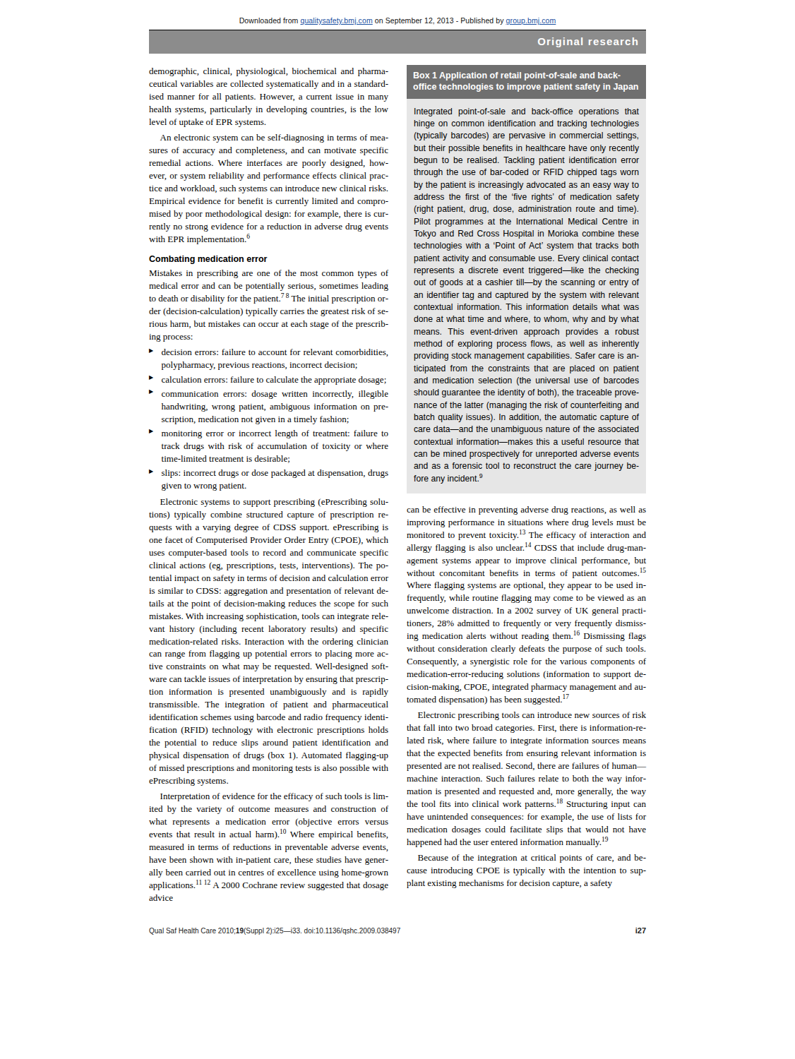Downloaded from qualitysafety.bmj.com on September 12, 2013 - Published by group.bmj.com
Original research
demographic, clinical, physiological, biochemical and pharmaceutical variables are collected systematically and in a standardised manner for all patients. However, a current issue in many health systems, particularly in developing countries, is the low level of uptake of EPR systems.
An electronic system can be self-diagnosing in terms of measures of accuracy and completeness, and can motivate specific remedial actions. Where interfaces are poorly designed, however, or system reliability and performance effects clinical practice and workload, such systems can introduce new clinical risks. Empirical evidence for benefit is currently limited and compromised by poor methodological design: for example, there is currently no strong evidence for a reduction in adverse drug events with EPR implementation.6
Combating medication error
Mistakes in prescribing are one of the most common types of medical error and can be potentially serious, sometimes leading to death or disability for the patient.7 8 The initial prescription order (decision-calculation) typically carries the greatest risk of serious harm, but mistakes can occur at each stage of the prescribing process:
decision errors: failure to account for relevant comorbidities, polypharmacy, previous reactions, incorrect decision;
calculation errors: failure to calculate the appropriate dosage;
communication errors: dosage written incorrectly, illegible handwriting, wrong patient, ambiguous information on prescription, medication not given in a timely fashion;
monitoring error or incorrect length of treatment: failure to track drugs with risk of accumulation of toxicity or where time-limited treatment is desirable;
slips: incorrect drugs or dose packaged at dispensation, drugs given to wrong patient.
Electronic systems to support prescribing (ePrescribing solutions) typically combine structured capture of prescription requests with a varying degree of CDSS support. ePrescribing is one facet of Computerised Provider Order Entry (CPOE), which uses computer-based tools to record and communicate specific clinical actions (eg, prescriptions, tests, interventions). The potential impact on safety in terms of decision and calculation error is similar to CDSS: aggregation and presentation of relevant details at the point of decision-making reduces the scope for such mistakes. With increasing sophistication, tools can integrate relevant history (including recent laboratory results) and specific medication-related risks. Interaction with the ordering clinician can range from flagging up potential errors to placing more active constraints on what may be requested. Well-designed software can tackle issues of interpretation by ensuring that prescription information is presented unambiguously and is rapidly transmissible. The integration of patient and pharmaceutical identification schemes using barcode and radio frequency identification (RFID) technology with electronic prescriptions holds the potential to reduce slips around patient identification and physical dispensation of drugs (box 1). Automated flagging-up of missed prescriptions and monitoring tests is also possible with ePrescribing systems.
Interpretation of evidence for the efficacy of such tools is limited by the variety of outcome measures and construction of what represents a medication error (objective errors versus events that result in actual harm).10 Where empirical benefits, measured in terms of reductions in preventable adverse events, have been shown with in-patient care, these studies have generally been carried out in centres of excellence using home-grown applications.11 12 A 2000 Cochrane review suggested that dosage advice
Box 1 Application of retail point-of-sale and back-office technologies to improve patient safety in Japan
Integrated point-of-sale and back-office operations that hinge on common identification and tracking technologies (typically barcodes) are pervasive in commercial settings, but their possible benefits in healthcare have only recently begun to be realised. Tackling patient identification error through the use of bar-coded or RFID chipped tags worn by the patient is increasingly advocated as an easy way to address the first of the ‘five rights’ of medication safety (right patient, drug, dose, administration route and time). Pilot programmes at the International Medical Centre in Tokyo and Red Cross Hospital in Morioka combine these technologies with a ‘Point of Act’ system that tracks both patient activity and consumable use. Every clinical contact represents a discrete event triggered—like the checking out of goods at a cashier till—by the scanning or entry of an identifier tag and captured by the system with relevant contextual information. This information details what was done at what time and where, to whom, why and by what means. This event-driven approach provides a robust method of exploring process flows, as well as inherently providing stock management capabilities. Safer care is anticipated from the constraints that are placed on patient and medication selection (the universal use of barcodes should guarantee the identity of both), the traceable provenance of the latter (managing the risk of counterfeiting and batch quality issues). In addition, the automatic capture of care data—and the unambiguous nature of the associated contextual information—makes this a useful resource that can be mined prospectively for unreported adverse events and as a forensic tool to reconstruct the care journey before any incident.9
can be effective in preventing adverse drug reactions, as well as improving performance in situations where drug levels must be monitored to prevent toxicity.13 The efficacy of interaction and allergy flagging is also unclear.14 CDSS that include drug-management systems appear to improve clinical performance, but without concomitant benefits in terms of patient outcomes.15 Where flagging systems are optional, they appear to be used infrequently, while routine flagging may come to be viewed as an unwelcome distraction. In a 2002 survey of UK general practitioners, 28% admitted to frequently or very frequently dismissing medication alerts without reading them.16 Dismissing flags without consideration clearly defeats the purpose of such tools. Consequently, a synergistic role for the various components of medication-error-reducing solutions (information to support decision-making, CPOE, integrated pharmacy management and automated dispensation) has been suggested.17
Electronic prescribing tools can introduce new sources of risk that fall into two broad categories. First, there is information-related risk, where failure to integrate information sources means that the expected benefits from ensuring relevant information is presented are not realised. Second, there are failures of human—machine interaction. Such failures relate to both the way information is presented and requested and, more generally, the way the tool fits into clinical work patterns.18 Structuring input can have unintended consequences: for example, the use of lists for medication dosages could facilitate slips that would not have happened had the user entered information manually.19
Because of the integration at critical points of care, and because introducing CPOE is typically with the intention to supplant existing mechanisms for decision capture, a safety
Qual Saf Health Care 2010;19(Suppl 2):i25—i33. doi:10.1136/qshc.2009.038497
i27